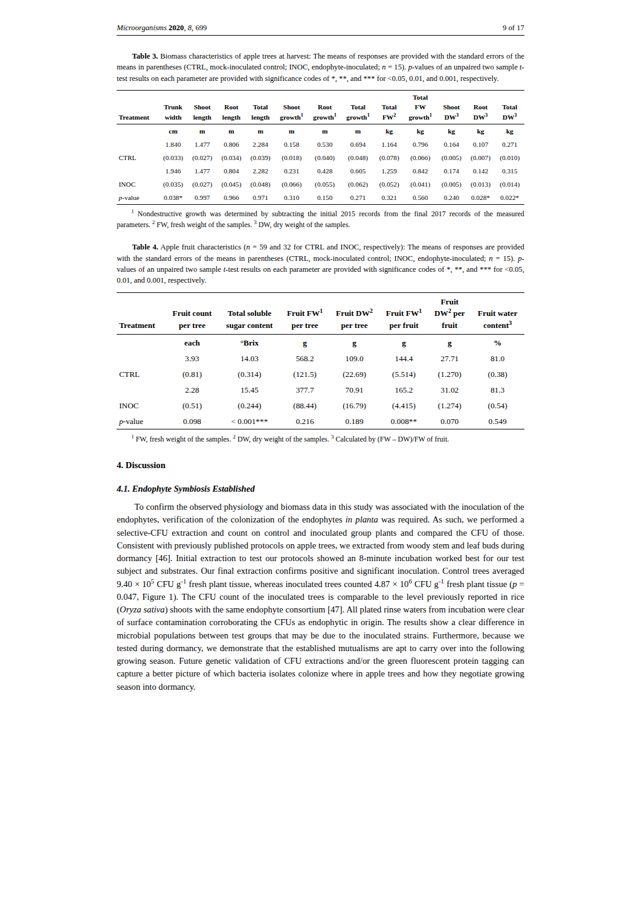Microorganisms 2020, 8, 699 9 of 17
Table 3. Biomass characteristics of apple trees at harvest: The means of responses are provided with the standard errors of the means in parentheses (CTRL, mock-inoculated control; INOC, endophyte-inoculated; n = 15). p-values of an unpaired two sample t-test results on each parameter are provided with significance codes of *, **, and *** for <0.05, 0.01, and 0.001, respectively.
| Treatment | Trunk width | Shoot length | Root length | Total length | Shoot growth 1 | Root growth 1 | Total growth 1 | Total FW 2 | Total FW growth 1 | Shoot DW 3 | Root DW 3 | Total DW 3 |
| --- | --- | --- | --- | --- | --- | --- | --- | --- | --- | --- | --- | --- |
| | cm | m | m | m | m | m | m | kg | kg | kg | kg | kg |
| CTRL | 1.840 | 1.477 | 0.806 | 2.284 | 0.158 | 0.530 | 0.694 | 1.164 | 0.796 | 0.164 | 0.107 | 0.271 |
| (0.033) | (0.027) | (0.034) | (0.039) | (0.018) | (0.040) | (0.048) | (0.078) | (0.066) | (0.005) | (0.007) | (0.010) |
| INOC | 1.946 | 1.477 | 0.804 | 2.282 | 0.231 | 0.428 | 0.605 | 1.259 | 0.842 | 0.174 | 0.142 | 0.315 |
| (0.035) | (0.027) | (0.045) | (0.048) | (0.066) | (0.055) | (0.062) | (0.052) | (0.041) | (0.005) | (0.013) | (0.014) |
| p -value | 0.038* | 0.997 | 0.966 | 0.971 | 0.310 | 0.150 | 0.271 | 0.321 | 0.560 | 0.240 | 0.028* | 0.022* |
1 Nondestructive growth was determined by subtracting the initial 2015 records from the final 2017 records of the measured parameters. 2 FW, fresh weight of the samples. 3 DW, dry weight of the samples.
Table 4. Apple fruit characteristics (n = 59 and 32 for CTRL and INOC, respectively): The means of responses are provided with the standard errors of the means in parentheses (CTRL, mock-inoculated control; INOC, endophyte-inoculated; n = 15). p-values of an unpaired two sample t-test results on each parameter are provided with significance codes of *, **, and *** for <0.05, 0.01, and 0.001, respectively.
| Treatment | Fruit count per tree | Total soluble sugar content | Fruit FW 1 per tree | Fruit DW 2 per tree | Fruit FW 1 per fruit | Fruit DW 2 per fruit | Fruit water content 3 |
| --- | --- | --- | --- | --- | --- | --- | --- |
| | each | °Brix | g | g | g | g | % |
| CTRL | 3.93 | 14.03 | 568.2 | 109.0 | 144.4 | 27.71 | 81.0 |
| (0.81) | (0.314) | (121.5) | (22.69) | (5.514) | (1.270) | (0.38) |
| INOC | 2.28 | 15.45 | 377.7 | 70.91 | 165.2 | 31.02 | 81.3 |
| (0.51) | (0.244) | (88.44) | (16.79) | (4.415) | (1.274) | (0.54) |
| p -value | 0.098 | < 0.001*** | 0.216 | 0.189 | 0.008** | 0.070 | 0.549 |
1 FW, fresh weight of the samples. 2 DW, dry weight of the samples. 3 Calculated by (FW – DW)/FW of fruit.
4. Discussion
4.1. Endophyte Symbiosis Established
To confirm the observed physiology and biomass data in this study was associated with the inoculation of the endophytes, verification of the colonization of the endophytes in planta was required. As such, we performed a selective-CFU extraction and count on control and inoculated group plants and compared the CFU of those. Consistent with previously published protocols on apple trees, we extracted from woody stem and leaf buds during dormancy [46]. Initial extraction to test our protocols showed an 8-minute incubation worked best for our test subject and substrates. Our final extraction confirms positive and significant inoculation. Control trees averaged 9.40 × 105 CFU g-1 fresh plant tissue, whereas inoculated trees counted 4.87 × 106 CFU g-1 fresh plant tissue (p = 0.047, Figure 1). The CFU count of the inoculated trees is comparable to the level previously reported in rice (Oryza sativa) shoots with the same endophyte consortium [47]. All plated rinse waters from incubation were clear of surface contamination corroborating the CFUs as endophytic in origin. The results show a clear difference in microbial populations between test groups that may be due to the inoculated strains. Furthermore, because we tested during dormancy, we demonstrate that the established mutualisms are apt to carry over into the following growing season. Future genetic validation of CFU extractions and/or the green fluorescent protein tagging can capture a better picture of which bacteria isolates colonize where in apple trees and how they negotiate growing season into dormancy.